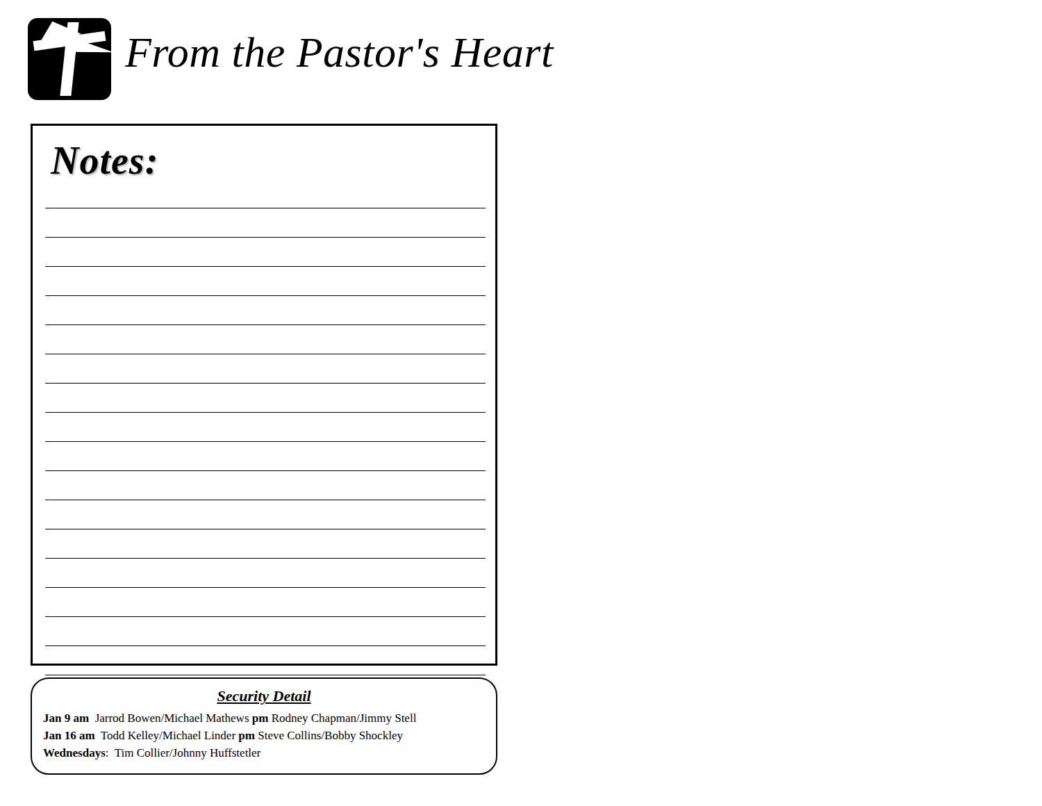From the Pastor's Heart
Notes:
Security Detail
Jan 9 am Jarrod Bowen/Michael Mathews pm Rodney Chapman/Jimmy Stell
Jan 16 am Todd Kelley/Michael Linder pm Steve Collins/Bobby Shockley
Wednesdays: Tim Collier/Johnny Huffstetler